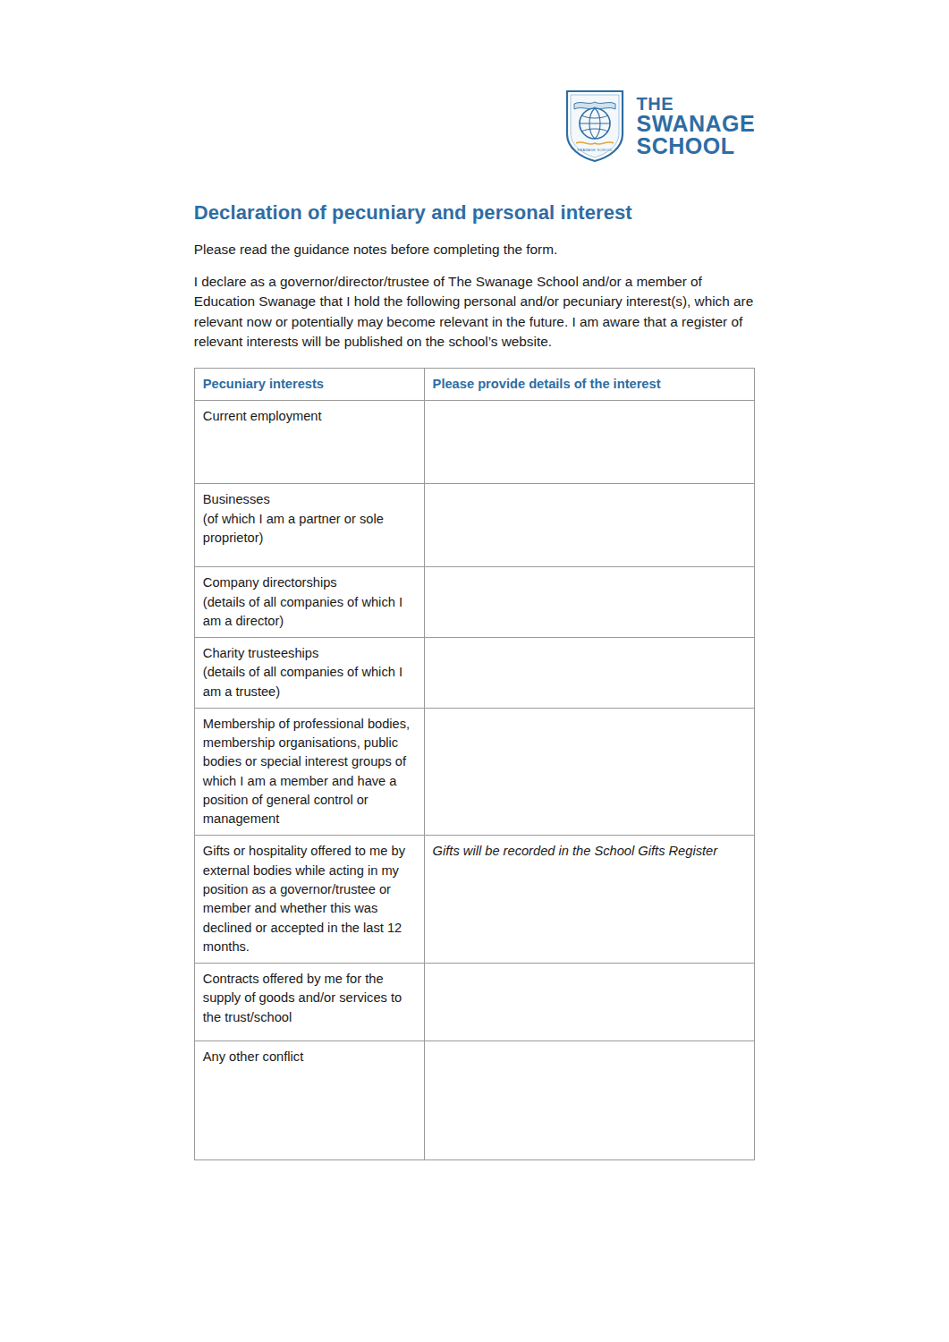SWANAGE SCHOOL
The Swanage School
Declaration of pecuniary and personal interest
Please read the guidance notes before completing the form.
I declare as a governor/director/trustee of The Swanage School and/or a member of Education Swanage that I hold the following personal and/or pecuniary interest(s), which are relevant now or potentially may become relevant in the future. I am aware that a register of relevant interests will be published on the school’s website.
| Pecuniary interests | Please provide details of the interest |
| --- | --- |
| Current employment | |
| Businesses (of which I am a partner or sole proprietor) | |
| Company directorships (details of all companies of which I am a director) | |
| Charity trusteeships (details of all companies of which I am a trustee) | |
| Membership of professional bodies, membership organisations, public bodies or special interest groups of which I am a member and have a position of general control or management | |
| Gifts or hospitality offered to me by external bodies while acting in my position as a governor/trustee or member and whether this was declined or accepted in the last 12 months. | Gifts will be recorded in the School Gifts Register |
| Contracts offered by me for the supply of goods and/or services to the trust/school | |
| Any other conflict | |